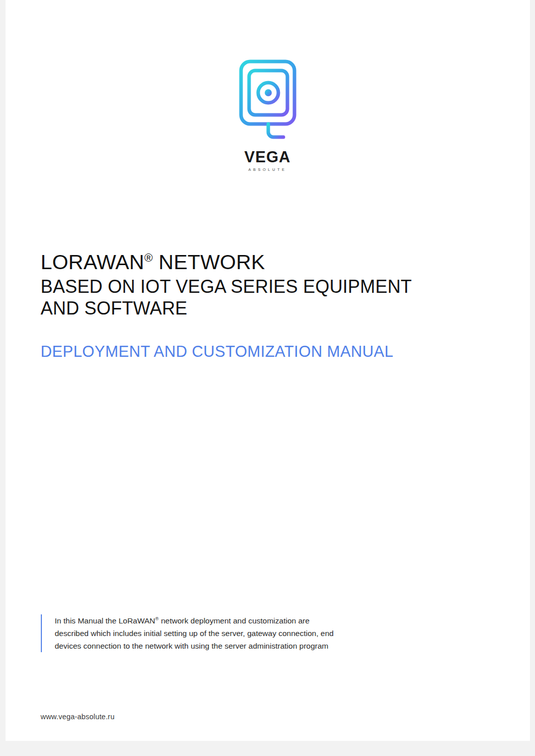VEGA ABSOLUTE
LORAWAN® NETWORK BASED ON IOT VEGA SERIES EQUIPMENT
AND SOFTWARE
DEPLOYMENT AND CUSTOMIZATION MANUAL
In this Manual the LoRaWAN® network deployment and customization are described which includes initial setting up of the server, gateway connection, end devices connection to the network with using the server administration program
www.vega-absolute.ru